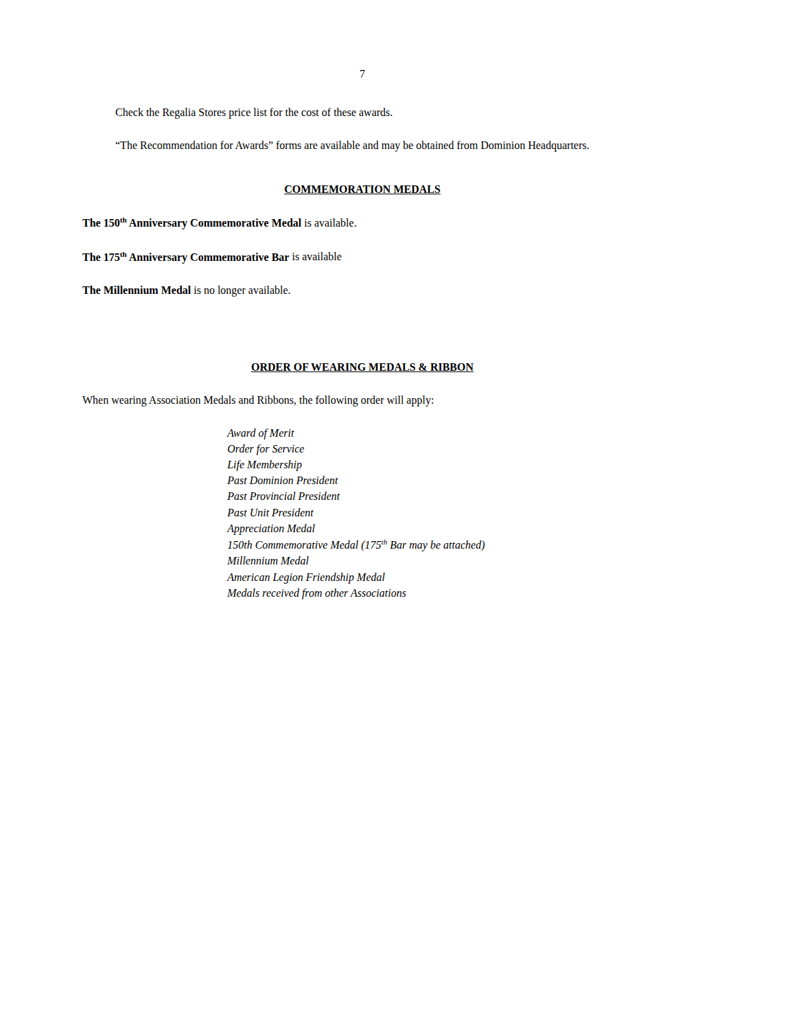7
Check the Regalia Stores price list for the cost of these awards.
“The Recommendation for Awards” forms are available and may be obtained from Dominion Headquarters.
COMMEMORATION MEDALS
The 150th Anniversary Commemorative Medal is available.
The 175th Anniversary Commemorative Bar is available
The Millennium Medal is no longer available.
ORDER OF WEARING MEDALS & RIBBON
When wearing Association Medals and Ribbons, the following order will apply:
Award of Merit
Order for Service
Life Membership
Past Dominion President
Past Provincial President
Past Unit President
Appreciation Medal
150th Commemorative Medal (175th Bar may be attached)
Millennium Medal
American Legion Friendship Medal
Medals received from other Associations